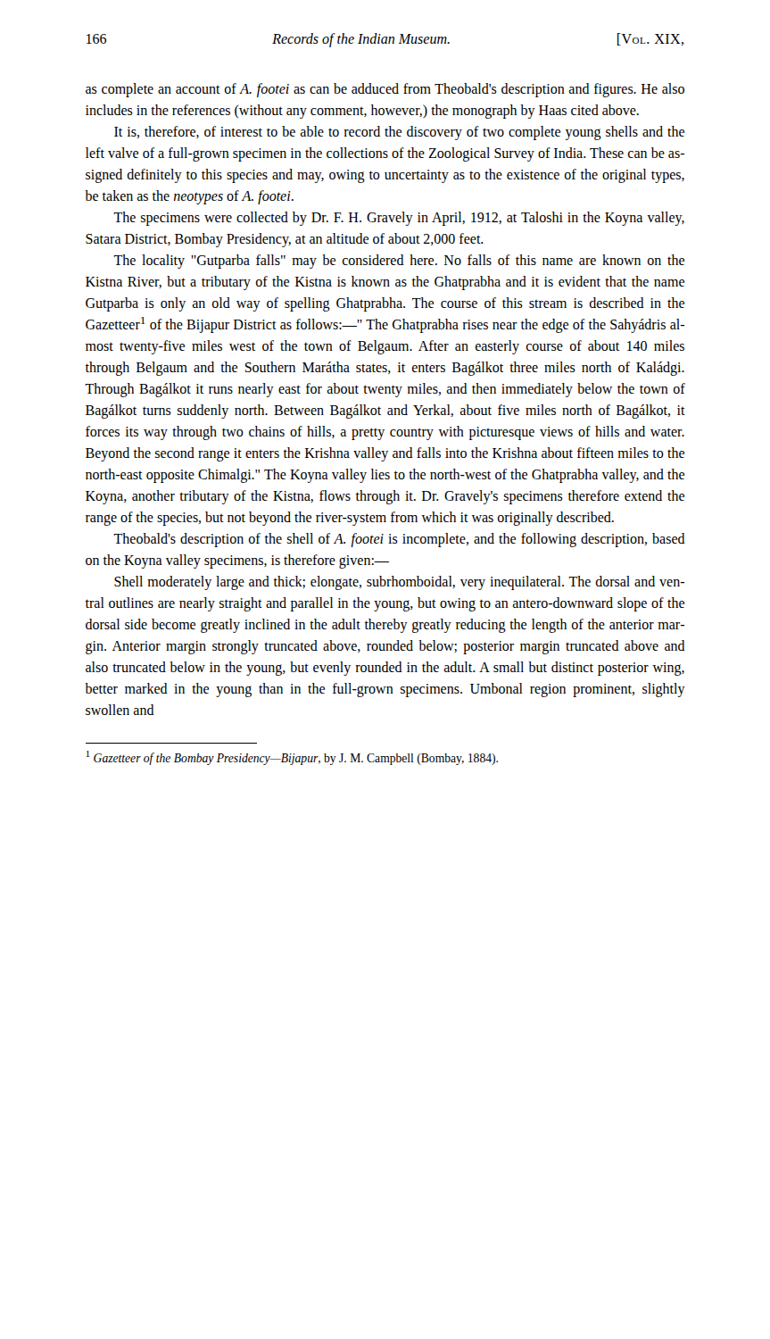166 Records of the Indian Museum. [Vol. XIX,
as complete an account of A. footei as can be adduced from Theobald's description and figures. He also includes in the references (without any comment, however,) the monograph by Haas cited above.
It is, therefore, of interest to be able to record the discovery of two complete young shells and the left valve of a full-grown specimen in the collections of the Zoological Survey of India. These can be assigned definitely to this species and may, owing to uncertainty as to the existence of the original types, be taken as the neotypes of A. footei.
The specimens were collected by Dr. F. H. Gravely in April, 1912, at Taloshi in the Koyna valley, Satara District, Bombay Presidency, at an altitude of about 2,000 feet.
The locality "Gutparba falls" may be considered here. No falls of this name are known on the Kistna River, but a tributary of the Kistna is known as the Ghatprabha and it is evident that the name Gutparba is only an old way of spelling Ghatprabha. The course of this stream is described in the Gazetteer1 of the Bijapur District as follows:—" The Ghatprabha rises near the edge of the Sahyádris almost twenty-five miles west of the town of Belgaum. After an easterly course of about 140 miles through Belgaum and the Southern Marátha states, it enters Bagálkot three miles north of Kaládgi. Through Bagálkot it runs nearly east for about twenty miles, and then immediately below the town of Bagálkot turns suddenly north. Between Bagálkot and Yerkal, about five miles north of Bagálkot, it forces its way through two chains of hills, a pretty country with picturesque views of hills and water. Beyond the second range it enters the Krishna valley and falls into the Krishna about fifteen miles to the north-east opposite Chimalgi." The Koyna valley lies to the north-west of the Ghatprabha valley, and the Koyna, another tributary of the Kistna, flows through it. Dr. Gravely's specimens therefore extend the range of the species, but not beyond the river-system from which it was originally described.
Theobald's description of the shell of A. footei is incomplete, and the following description, based on the Koyna valley specimens, is therefore given:—
Shell moderately large and thick; elongate, subrhomboidal, very inequilateral. The dorsal and ventral outlines are nearly straight and parallel in the young, but owing to an antero-downward slope of the dorsal side become greatly inclined in the adult thereby greatly reducing the length of the anterior margin. Anterior margin strongly truncated above, rounded below; posterior margin truncated above and also truncated below in the young, but evenly rounded in the adult. A small but distinct posterior wing, better marked in the young than in the full-grown specimens. Umbonal region prominent, slightly swollen and
1 Gazetteer of the Bombay Presidency—Bijapur, by J. M. Campbell (Bombay, 1884).